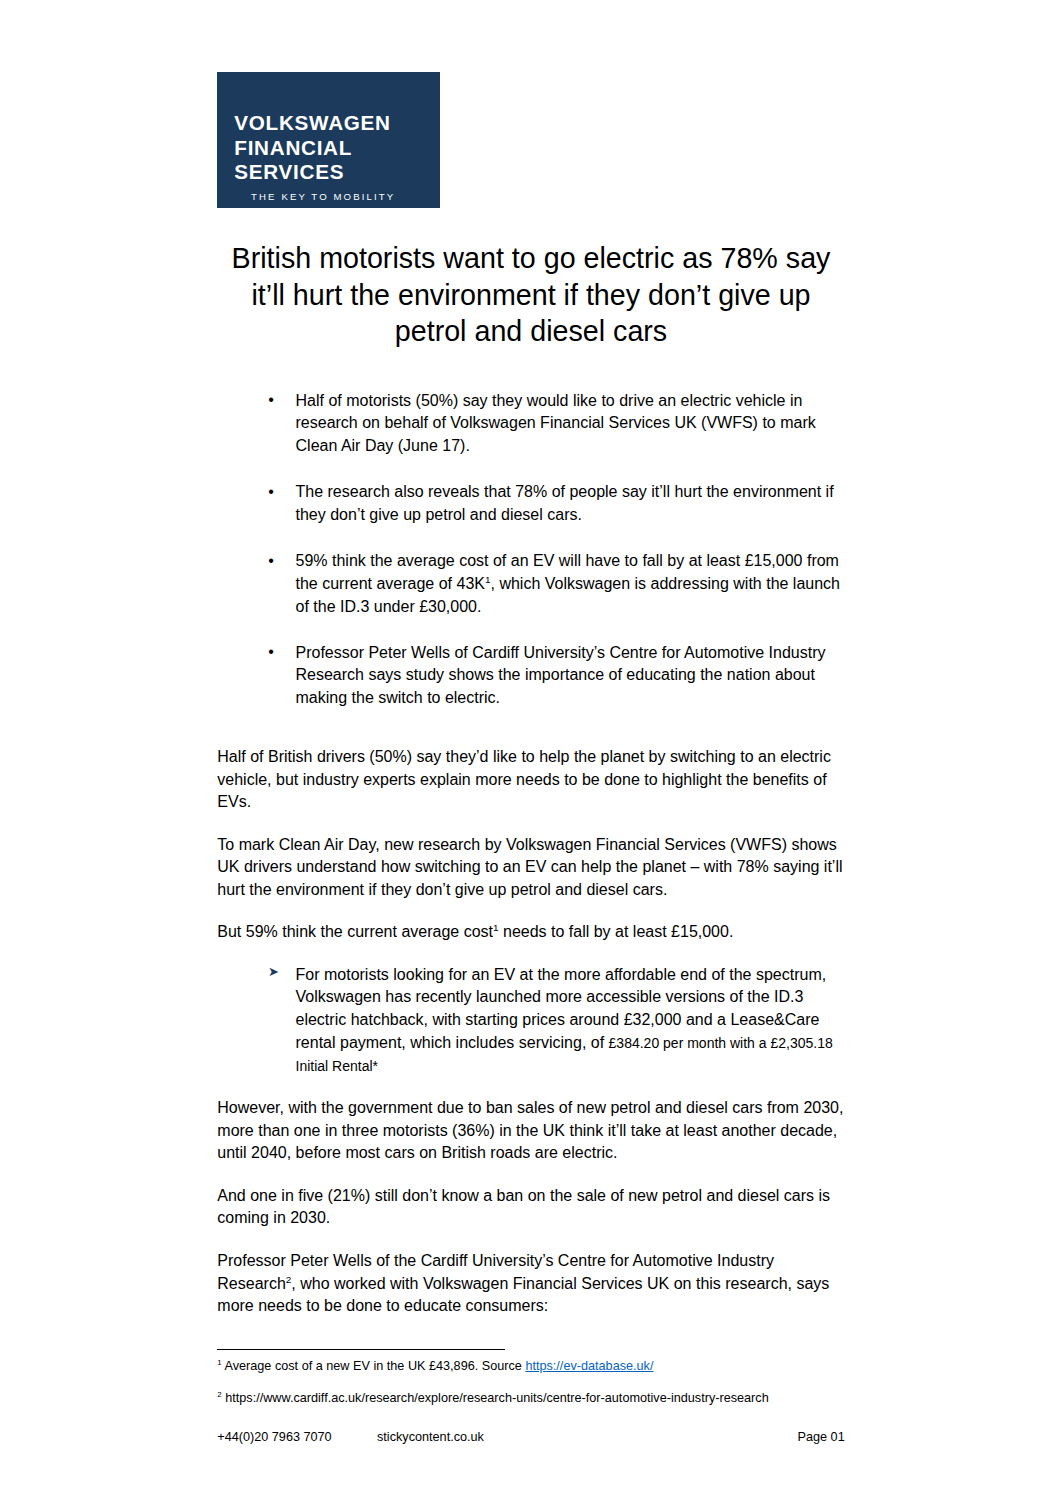VOLKSWAGEN
FINANCIAL SERVICES
THE KEY TO MOBILITY
British motorists want to go electric as 78% say it’ll hurt the environment if they don’t give up petrol and diesel cars
Half of motorists (50%) say they would like to drive an electric vehicle in research on behalf of Volkswagen Financial Services UK (VWFS) to mark Clean Air Day (June 17).
The research also reveals that 78% of people say it’ll hurt the environment if they don’t give up petrol and diesel cars.
59% think the average cost of an EV will have to fall by at least £15,000 from the current average of 43K1, which Volkswagen is addressing with the launch of the ID.3 under £30,000.
Professor Peter Wells of Cardiff University’s Centre for Automotive Industry Research says study shows the importance of educating the nation about making the switch to electric.
Half of British drivers (50%) say they’d like to help the planet by switching to an electric vehicle, but industry experts explain more needs to be done to highlight the benefits of EVs.
To mark Clean Air Day, new research by Volkswagen Financial Services (VWFS) shows UK drivers understand how switching to an EV can help the planet – with 78% saying it’ll hurt the environment if they don’t give up petrol and diesel cars.
But 59% think the current average cost1 needs to fall by at least £15,000.
For motorists looking for an EV at the more affordable end of the spectrum, Volkswagen has recently launched more accessible versions of the ID.3 electric hatchback, with starting prices around £32,000 and a Lease&Care rental payment, which includes servicing, of £384.20 per month with a £2,305.18 Initial Rental*
However, with the government due to ban sales of new petrol and diesel cars from 2030, more than one in three motorists (36%) in the UK think it’ll take at least another decade, until 2040, before most cars on British roads are electric.
And one in five (21%) still don’t know a ban on the sale of new petrol and diesel cars is coming in 2030.
Professor Peter Wells of the Cardiff University’s Centre for Automotive Industry Research2, who worked with Volkswagen Financial Services UK on this research, says more needs to be done to educate consumers:
1 Average cost of a new EV in the UK £43,896. Source https://ev-database.uk/
2 https://www.cardiff.ac.uk/research/explore/research-units/centre-for-automotive-industry-research
+44(0)20 7963 7070
stickycontent.co.uk
Page 01